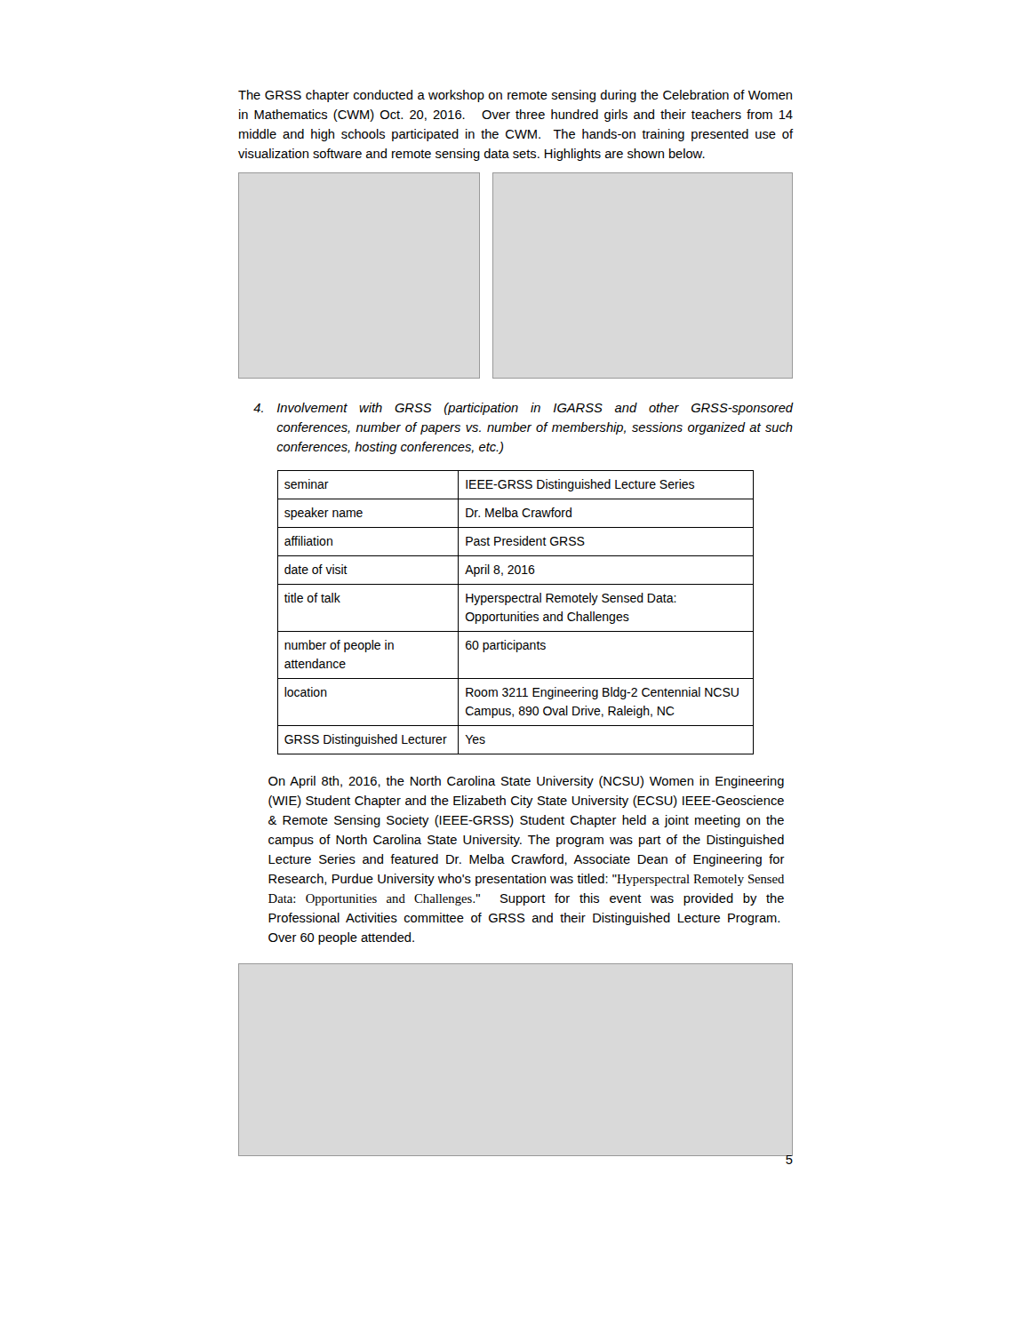The GRSS chapter conducted a workshop on remote sensing during the Celebration of Women in Mathematics (CWM) Oct. 20, 2016. Over three hundred girls and their teachers from 14 middle and high schools participated in the CWM. The hands-on training presented use of visualization software and remote sensing data sets. Highlights are shown below.
Involvement with GRSS (participation in IGARSS and other GRSS-sponsored conferences, number of papers vs. number of membership, sessions organized at such conferences, hosting conferences, etc.)
| seminar | IEEE-GRSS Distinguished Lecture Series |
| speaker name | Dr. Melba Crawford |
| affiliation | Past President GRSS |
| date of visit | April 8, 2016 |
| title of talk | Hyperspectral Remotely Sensed Data: Opportunities and Challenges |
| number of people in attendance | 60 participants |
| location | Room 3211 Engineering Bldg-2 Centennial NCSU Campus, 890 Oval Drive, Raleigh, NC |
| GRSS Distinguished Lecturer | Yes |
On April 8th, 2016, the North Carolina State University (NCSU) Women in Engineering (WIE) Student Chapter and the Elizabeth City State University (ECSU) IEEE-Geoscience & Remote Sensing Society (IEEE-GRSS) Student Chapter held a joint meeting on the campus of North Carolina State University. The program was part of the Distinguished Lecture Series and featured Dr. Melba Crawford, Associate Dean of Engineering for Research, Purdue University who's presentation was titled: "Hyperspectral Remotely Sensed Data: Opportunities and Challenges." Support for this event was provided by the Professional Activities committee of GRSS and their Distinguished Lecture Program. Over 60 people attended.
5